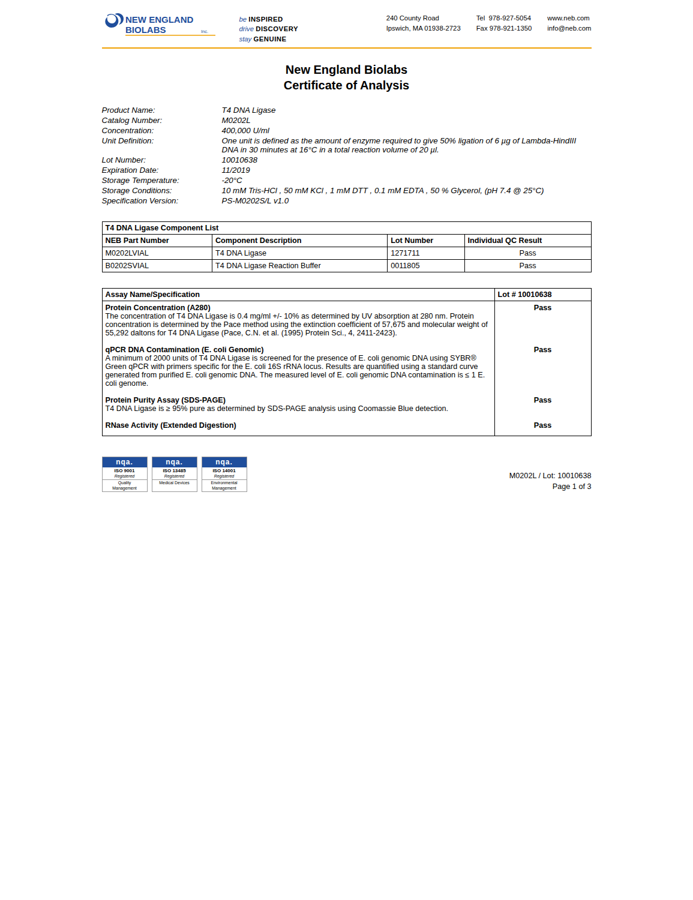be INSPIRED
drive DISCOVERY
stay GENUINE
240 County Road
Ipswich, MA 01938-2723
Tel 978-927-5054
Fax 978-921-1350
www.neb.com
info@neb.com
New England Biolabs Certificate of Analysis
| Product Name: | T4 DNA Ligase |
| Catalog Number: | M0202L |
| Concentration: | 400,000 U/ml |
| Unit Definition: | One unit is defined as the amount of enzyme required to give 50% ligation of 6 µg of Lambda-HindIII DNA in 30 minutes at 16°C in a total reaction volume of 20 µl. |
| Lot Number: | 10010638 |
| Expiration Date: | 11/2019 |
| Storage Temperature: | -20°C |
| Storage Conditions: | 10 mM Tris-HCl , 50 mM KCl , 1 mM DTT , 0.1 mM EDTA , 50 % Glycerol, (pH 7.4 @ 25°C) |
| Specification Version: | PS-M0202S/L v1.0 |
| T4 DNA Ligase Component List |
| NEB Part Number | Component Description | Lot Number | Individual QC Result |
| M0202LVIAL | T4 DNA Ligase | 1271711 | Pass |
| B0202SVIAL | T4 DNA Ligase Reaction Buffer | 0011805 | Pass |
| Assay Name/Specification | Lot # 10010638 |
| --- | --- |
| Protein Concentration (A280) The concentration of T4 DNA Ligase is 0.4 mg/ml +/- 10% as determined by UV absorption at 280 nm. Protein concentration is determined by the Pace method using the extinction coefficient of 57,675 and molecular weight of 55,292 daltons for T4 DNA Ligase (Pace, C.N. et al. (1995) Protein Sci., 4, 2411-2423). | Pass |
| qPCR DNA Contamination (E. coli Genomic) A minimum of 2000 units of T4 DNA Ligase is screened for the presence of E. coli genomic DNA using SYBR® Green qPCR with primers specific for the E. coli 16S rRNA locus. Results are quantified using a standard curve generated from purified E. coli genomic DNA. The measured level of E. coli genomic DNA contamination is ≤ 1 E. coli genome. | Pass |
| Protein Purity Assay (SDS-PAGE) T4 DNA Ligase is ≥ 95% pure as determined by SDS-PAGE analysis using Coomassie Blue detection. | Pass |
| RNase Activity (Extended Digestion) | Pass |
nqa.
ISO 9001
Registered
Quality
Management
nqa.
ISO 13485
Registered
Medical Devices
nqa.
ISO 14001
Registered
Environmental
Management
M0202L / Lot: 10010638
Page 1 of 3